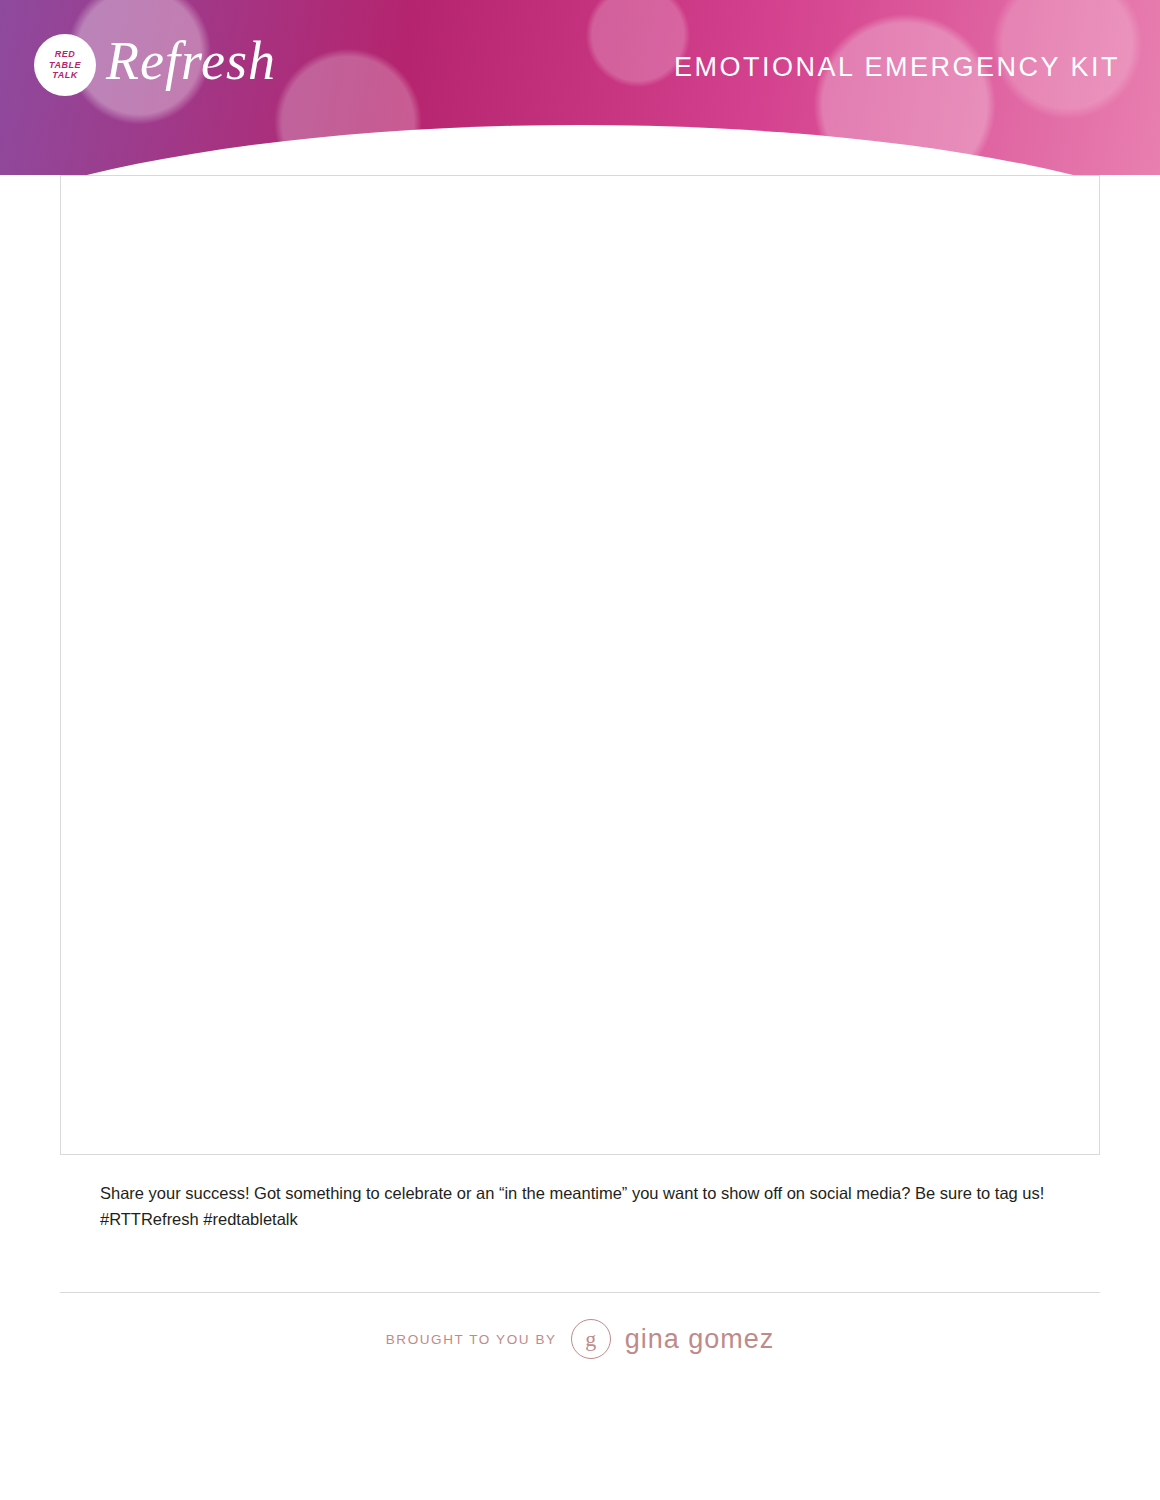RED TABLE TALK
Refresh
Emotional Emergency Kit
Share your success! Got something to celebrate or an “in the meantime” you want to show off on social media? Be sure to tag us! #RTTRefresh #redtabletalk
Brought to you by g gina gomez